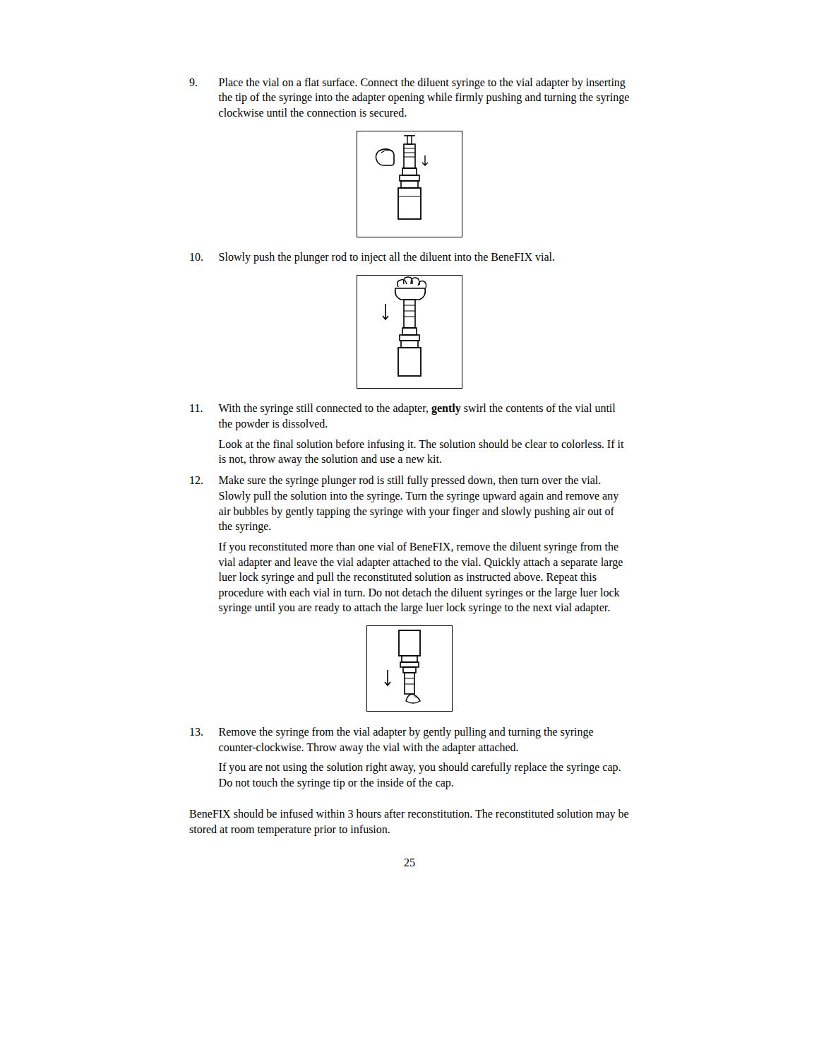9. Place the vial on a flat surface. Connect the diluent syringe to the vial adapter by inserting the tip of the syringe into the adapter opening while firmly pushing and turning the syringe clockwise until the connection is secured.
10. Slowly push the plunger rod to inject all the diluent into the BeneFIX vial.
11. With the syringe still connected to the adapter, gently swirl the contents of the vial until the powder is dissolved.
Look at the final solution before infusing it. The solution should be clear to colorless. If it is not, throw away the solution and use a new kit.
12. Make sure the syringe plunger rod is still fully pressed down, then turn over the vial. Slowly pull the solution into the syringe. Turn the syringe upward again and remove any air bubbles by gently tapping the syringe with your finger and slowly pushing air out of the syringe.
If you reconstituted more than one vial of BeneFIX, remove the diluent syringe from the vial adapter and leave the vial adapter attached to the vial. Quickly attach a separate large luer lock syringe and pull the reconstituted solution as instructed above. Repeat this procedure with each vial in turn. Do not detach the diluent syringes or the large luer lock syringe until you are ready to attach the large luer lock syringe to the next vial adapter.
13. Remove the syringe from the vial adapter by gently pulling and turning the syringe counter-clockwise. Throw away the vial with the adapter attached.
If you are not using the solution right away, you should carefully replace the syringe cap. Do not touch the syringe tip or the inside of the cap.
BeneFIX should be infused within 3 hours after reconstitution. The reconstituted solution may be stored at room temperature prior to infusion.
25